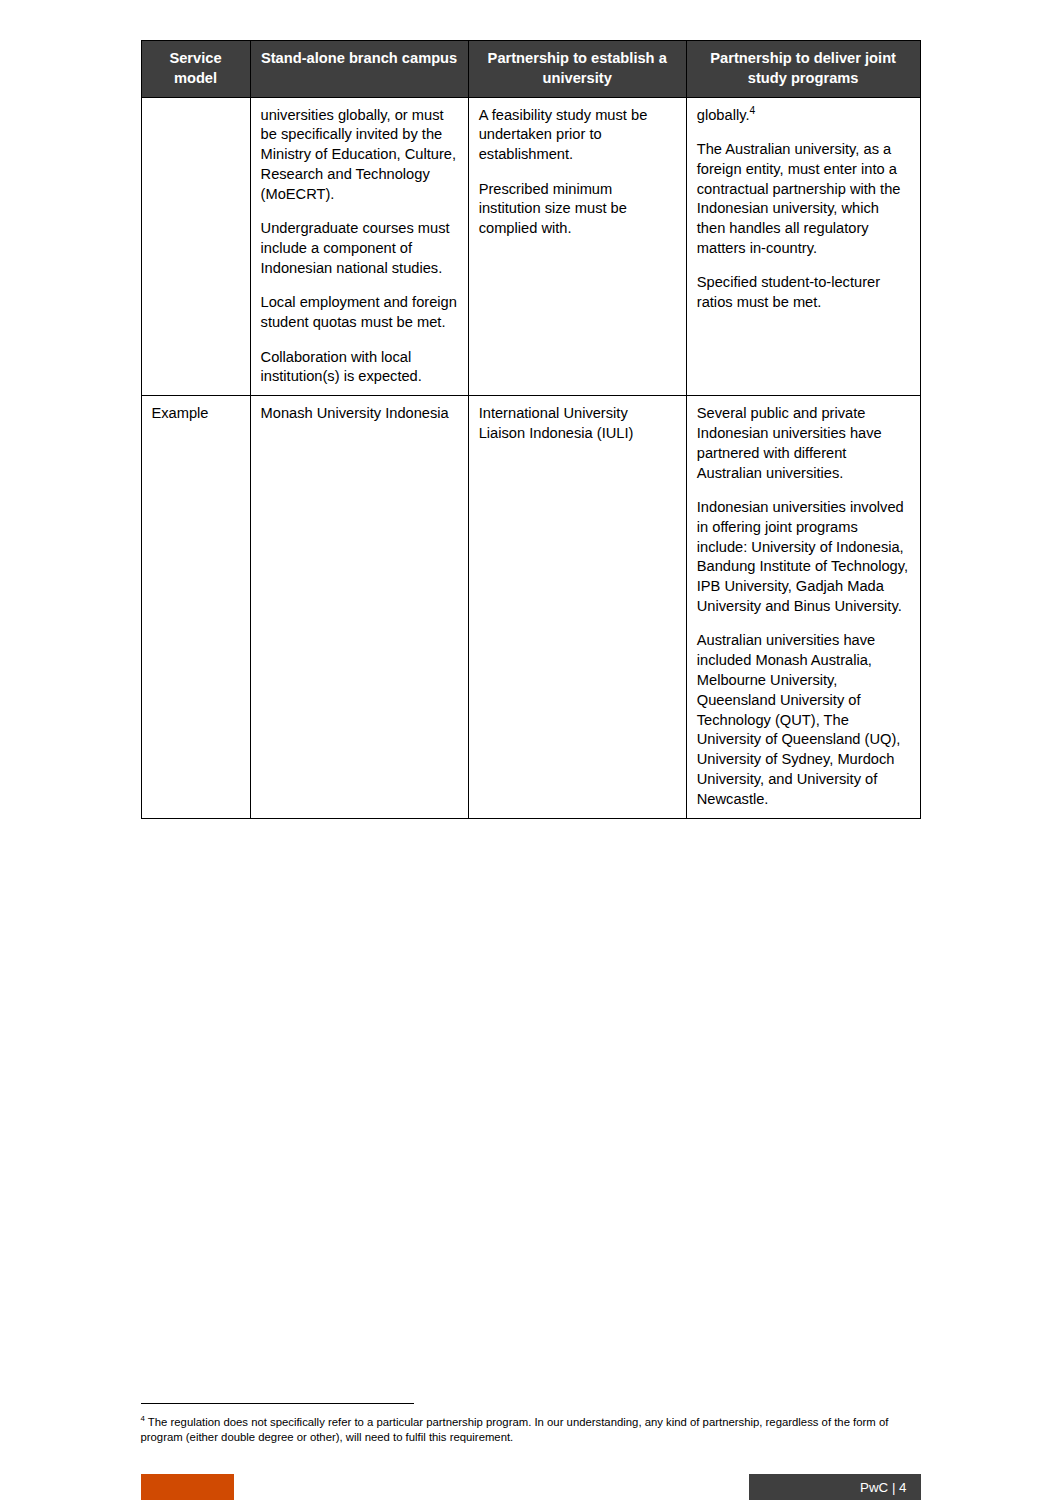| Service model | Stand-alone branch campus | Partnership to establish a university | Partnership to deliver joint study programs |
| --- | --- | --- | --- |
| | universities globally, or must be specifically invited by the Ministry of Education, Culture, Research and Technology (MoECRT). Undergraduate courses must include a component of Indonesian national studies. Local employment and foreign student quotas must be met. Collaboration with local institution(s) is expected. | A feasibility study must be undertaken prior to establishment. Prescribed minimum institution size must be complied with. | globally. 4 The Australian university, as a foreign entity, must enter into a contractual partnership with the Indonesian university, which then handles all regulatory matters in-country. Specified student-to-lecturer ratios must be met. |
| Example | Monash University Indonesia | International University Liaison Indonesia (IULI) | Several public and private Indonesian universities have partnered with different Australian universities. Indonesian universities involved in offering joint programs include: University of Indonesia, Bandung Institute of Technology, IPB University, Gadjah Mada University and Binus University. Australian universities have included Monash Australia, Melbourne University, Queensland University of Technology (QUT), The University of Queensland (UQ), University of Sydney, Murdoch University, and University of Newcastle. |
4 The regulation does not specifically refer to a particular partnership program. In our understanding, any kind of partnership, regardless of the form of program (either double degree or other), will need to fulfil this requirement.
PwC | 4